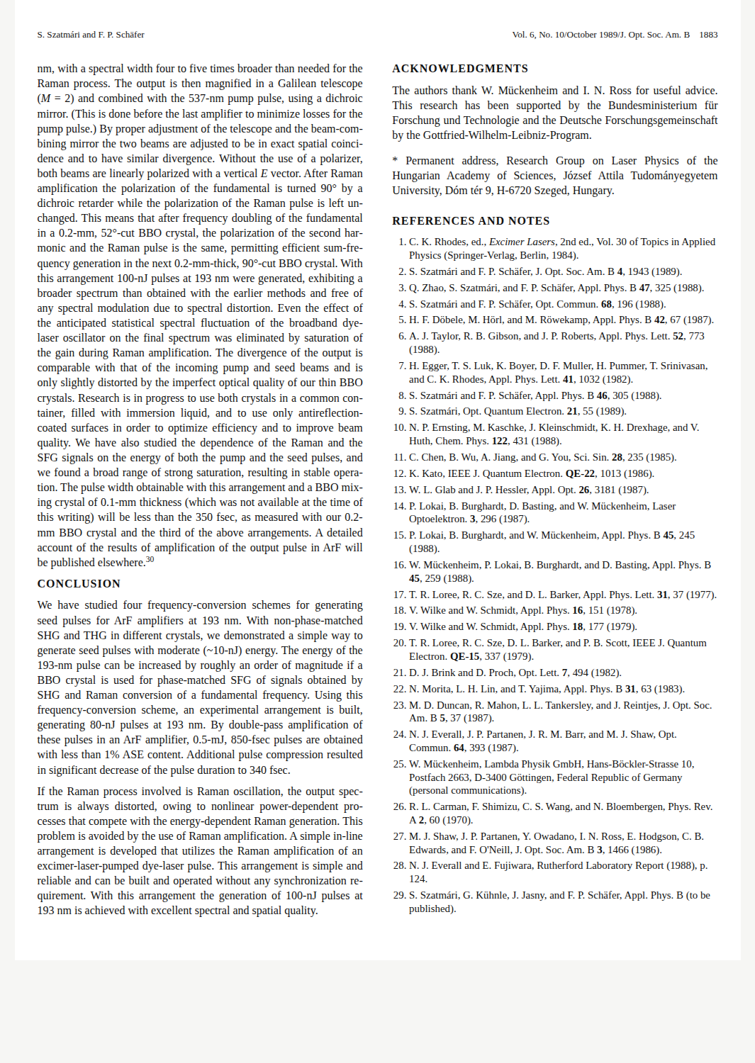S. Szatmári and F. P. Schäfer
Vol. 6, No. 10/October 1989/J. Opt. Soc. Am. B 1883
nm, with a spectral width four to five times broader than needed for the Raman process. The output is then magnified in a Galilean telescope (M = 2) and combined with the 537-nm pump pulse, using a dichroic mirror. (This is done before the last amplifier to minimize losses for the pump pulse.) By proper adjustment of the telescope and the beam-combining mirror the two beams are adjusted to be in exact spatial coincidence and to have similar divergence. Without the use of a polarizer, both beams are linearly polarized with a vertical E vector. After Raman amplification the polarization of the fundamental is turned 90° by a dichroic retarder while the polarization of the Raman pulse is left unchanged. This means that after frequency doubling of the fundamental in a 0.2-mm, 52°-cut BBO crystal, the polarization of the second harmonic and the Raman pulse is the same, permitting efficient sum-frequency generation in the next 0.2-mm-thick, 90°-cut BBO crystal. With this arrangement 100-nJ pulses at 193 nm were generated, exhibiting a broader spectrum than obtained with the earlier methods and free of any spectral modulation due to spectral distortion. Even the effect of the anticipated statistical spectral fluctuation of the broadband dye-laser oscillator on the final spectrum was eliminated by saturation of the gain during Raman amplification. The divergence of the output is comparable with that of the incoming pump and seed beams and is only slightly distorted by the imperfect optical quality of our thin BBO crystals. Research is in progress to use both crystals in a common container, filled with immersion liquid, and to use only antireflection-coated surfaces in order to optimize efficiency and to improve beam quality. We have also studied the dependence of the Raman and the SFG signals on the energy of both the pump and the seed pulses, and we found a broad range of strong saturation, resulting in stable operation. The pulse width obtainable with this arrangement and a BBO mixing crystal of 0.1-mm thickness (which was not available at the time of this writing) will be less than the 350 fsec, as measured with our 0.2-mm BBO crystal and the third of the above arrangements. A detailed account of the results of amplification of the output pulse in ArF will be published elsewhere.30
CONCLUSION
We have studied four frequency-conversion schemes for generating seed pulses for ArF amplifiers at 193 nm. With non-phase-matched SHG and THG in different crystals, we demonstrated a simple way to generate seed pulses with moderate (~10-nJ) energy. The energy of the 193-nm pulse can be increased by roughly an order of magnitude if a BBO crystal is used for phase-matched SFG of signals obtained by SHG and Raman conversion of a fundamental frequency. Using this frequency-conversion scheme, an experimental arrangement is built, generating 80-nJ pulses at 193 nm. By double-pass amplification of these pulses in an ArF amplifier, 0.5-mJ, 850-fsec pulses are obtained with less than 1% ASE content. Additional pulse compression resulted in significant decrease of the pulse duration to 340 fsec.
If the Raman process involved is Raman oscillation, the output spectrum is always distorted, owing to nonlinear power-dependent processes that compete with the energy-dependent Raman generation. This problem is avoided by the use of Raman amplification. A simple in-line arrangement is developed that utilizes the Raman amplification of an excimer-laser-pumped dye-laser pulse. This arrangement is simple and reliable and can be built and operated without any synchronization requirement. With this arrangement the generation of 100-nJ pulses at 193 nm is achieved with excellent spectral and spatial quality.
ACKNOWLEDGMENTS
The authors thank W. Mückenheim and I. N. Ross for useful advice. This research has been supported by the Bundesministerium für Forschung und Technologie and the Deutsche Forschungsgemeinschaft by the Gottfried-Wilhelm-Leibniz-Program.
* Permanent address, Research Group on Laser Physics of the Hungarian Academy of Sciences, József Attila Tudományegyetem University, Dóm tér 9, H-6720 Szeged, Hungary.
REFERENCES AND NOTES
C. K. Rhodes, ed., Excimer Lasers, 2nd ed., Vol. 30 of Topics in Applied Physics (Springer-Verlag, Berlin, 1984).
S. Szatmári and F. P. Schäfer, J. Opt. Soc. Am. B 4, 1943 (1989).
Q. Zhao, S. Szatmári, and F. P. Schäfer, Appl. Phys. B 47, 325 (1988).
S. Szatmári and F. P. Schäfer, Opt. Commun. 68, 196 (1988).
H. F. Döbele, M. Hörl, and M. Röwekamp, Appl. Phys. B 42, 67 (1987).
A. J. Taylor, R. B. Gibson, and J. P. Roberts, Appl. Phys. Lett. 52, 773 (1988).
H. Egger, T. S. Luk, K. Boyer, D. F. Muller, H. Pummer, T. Srinivasan, and C. K. Rhodes, Appl. Phys. Lett. 41, 1032 (1982).
S. Szatmári and F. P. Schäfer, Appl. Phys. B 46, 305 (1988).
S. Szatmári, Opt. Quantum Electron. 21, 55 (1989).
N. P. Ernsting, M. Kaschke, J. Kleinschmidt, K. H. Drexhage, and V. Huth, Chem. Phys. 122, 431 (1988).
C. Chen, B. Wu, A. Jiang, and G. You, Sci. Sin. 28, 235 (1985).
K. Kato, IEEE J. Quantum Electron. QE-22, 1013 (1986).
W. L. Glab and J. P. Hessler, Appl. Opt. 26, 3181 (1987).
P. Lokai, B. Burghardt, D. Basting, and W. Mückenheim, Laser Optoelektron. 3, 296 (1987).
P. Lokai, B. Burghardt, and W. Mückenheim, Appl. Phys. B 45, 245 (1988).
W. Mückenheim, P. Lokai, B. Burghardt, and D. Basting, Appl. Phys. B 45, 259 (1988).
T. R. Loree, R. C. Sze, and D. L. Barker, Appl. Phys. Lett. 31, 37 (1977).
V. Wilke and W. Schmidt, Appl. Phys. 16, 151 (1978).
V. Wilke and W. Schmidt, Appl. Phys. 18, 177 (1979).
T. R. Loree, R. C. Sze, D. L. Barker, and P. B. Scott, IEEE J. Quantum Electron. QE-15, 337 (1979).
D. J. Brink and D. Proch, Opt. Lett. 7, 494 (1982).
N. Morita, L. H. Lin, and T. Yajima, Appl. Phys. B 31, 63 (1983).
M. D. Duncan, R. Mahon, L. L. Tankersley, and J. Reintjes, J. Opt. Soc. Am. B 5, 37 (1987).
N. J. Everall, J. P. Partanen, J. R. M. Barr, and M. J. Shaw, Opt. Commun. 64, 393 (1987).
W. Mückenheim, Lambda Physik GmbH, Hans-Böckler-Strasse 10, Postfach 2663, D-3400 Göttingen, Federal Republic of Germany (personal communications).
R. L. Carman, F. Shimizu, C. S. Wang, and N. Bloembergen, Phys. Rev. A 2, 60 (1970).
M. J. Shaw, J. P. Partanen, Y. Owadano, I. N. Ross, E. Hodgson, C. B. Edwards, and F. O'Neill, J. Opt. Soc. Am. B 3, 1466 (1986).
N. J. Everall and E. Fujiwara, Rutherford Laboratory Report (1988), p. 124.
S. Szatmári, G. Kühnle, J. Jasny, and F. P. Schäfer, Appl. Phys. B (to be published).